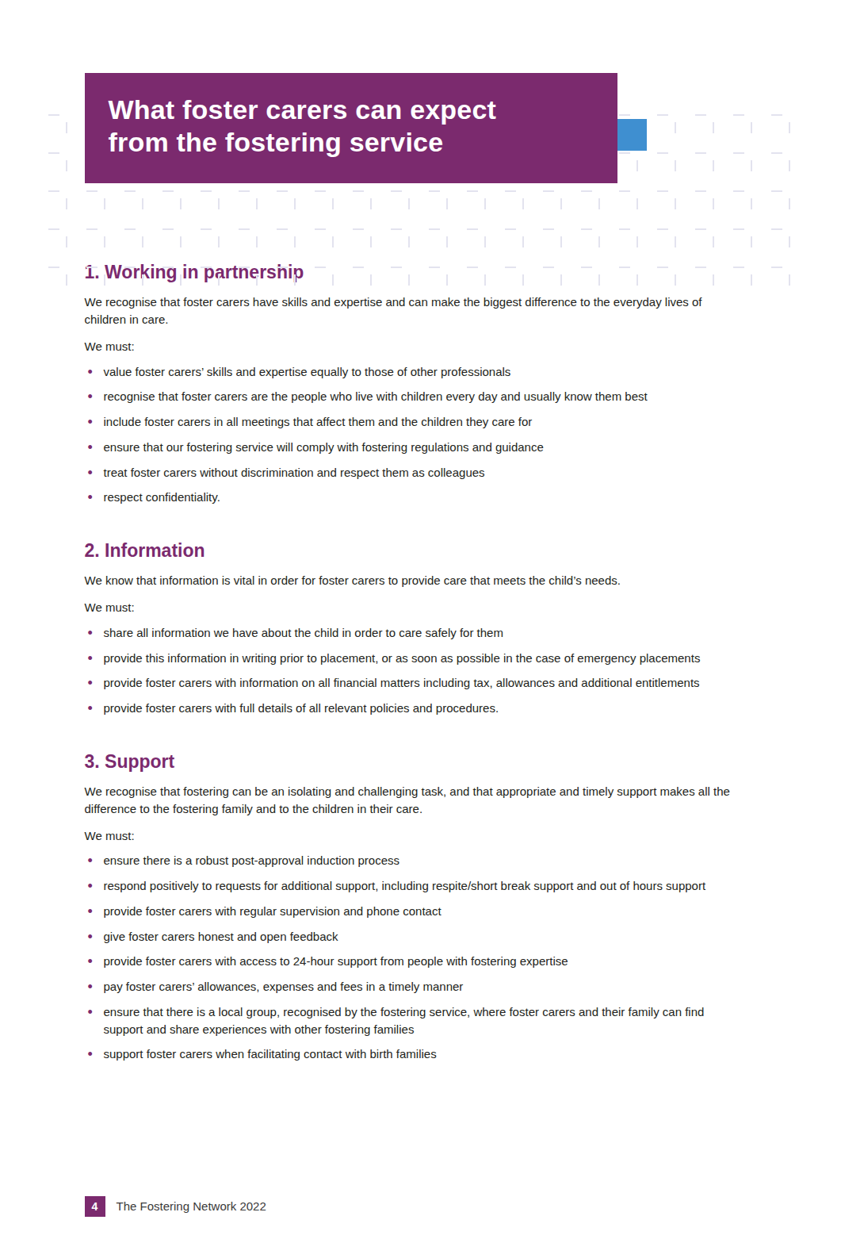What foster carers can expect
from the fostering service
1. Working in partnership
We recognise that foster carers have skills and expertise and can make the biggest difference to the everyday lives of children in care.
We must:
value foster carers’ skills and expertise equally to those of other professionals
recognise that foster carers are the people who live with children every day and usually know them best
include foster carers in all meetings that affect them and the children they care for
ensure that our fostering service will comply with fostering regulations and guidance
treat foster carers without discrimination and respect them as colleagues
respect confidentiality.
2. Information
We know that information is vital in order for foster carers to provide care that meets the child’s needs.
We must:
share all information we have about the child in order to care safely for them
provide this information in writing prior to placement, or as soon as possible in the case of emergency placements
provide foster carers with information on all financial matters including tax, allowances and additional entitlements
provide foster carers with full details of all relevant policies and procedures.
3. Support
We recognise that fostering can be an isolating and challenging task, and that appropriate and timely support makes all the difference to the fostering family and to the children in their care.
We must:
ensure there is a robust post-approval induction process
respond positively to requests for additional support, including respite/short break support and out of hours support
provide foster carers with regular supervision and phone contact
give foster carers honest and open feedback
provide foster carers with access to 24-hour support from people with fostering expertise
pay foster carers’ allowances, expenses and fees in a timely manner
ensure that there is a local group, recognised by the fostering service, where foster carers and their family can find support and share experiences with other fostering families
support foster carers when facilitating contact with birth families
4 The Fostering Network 2022